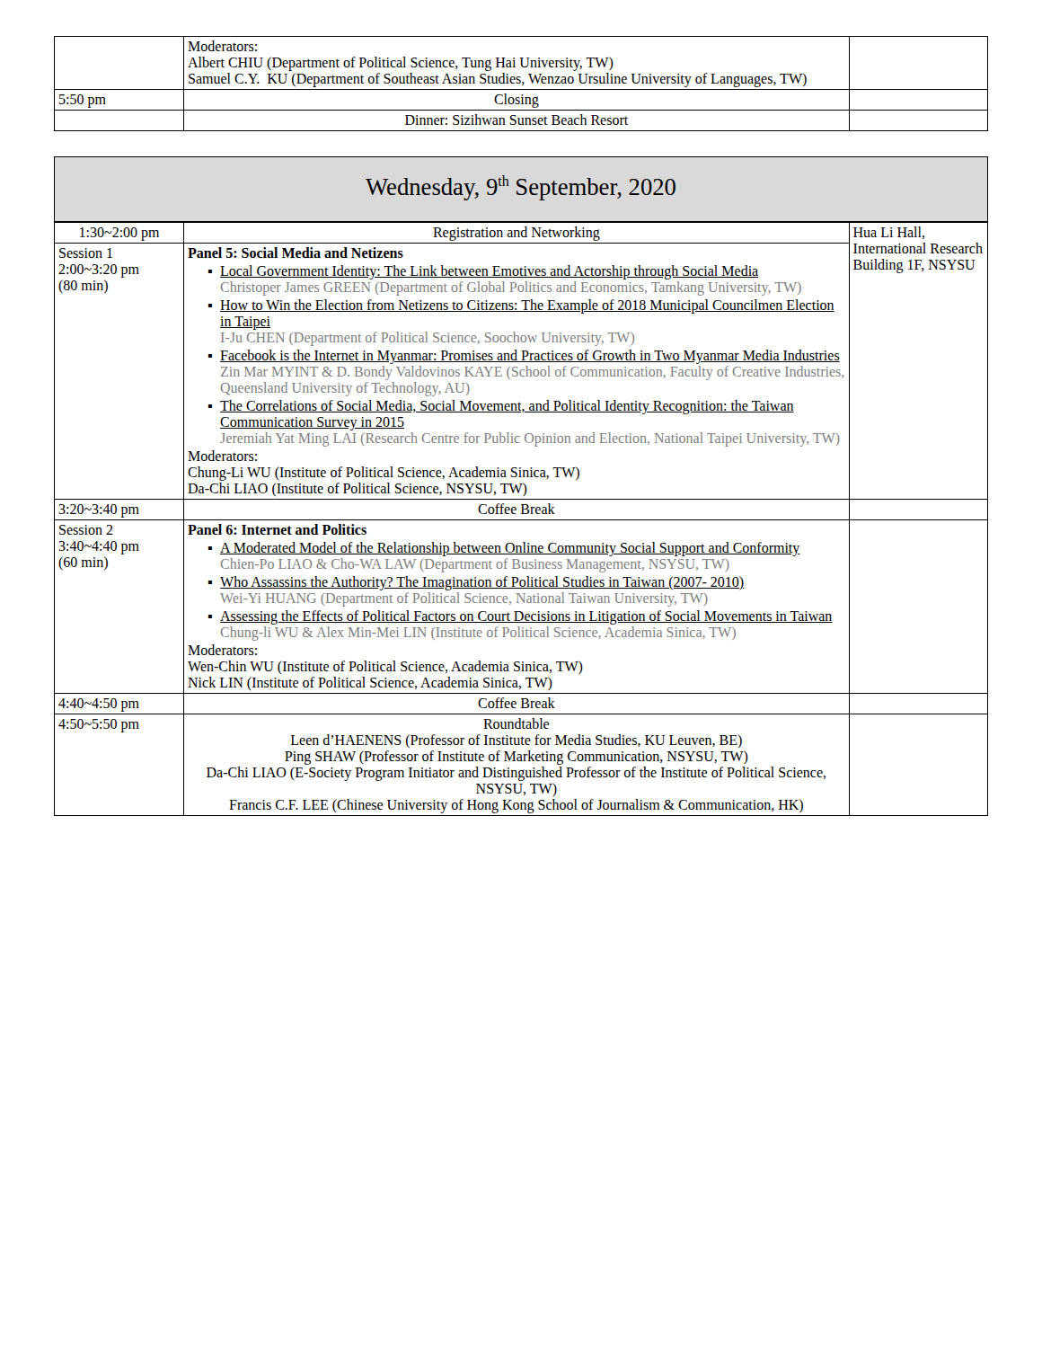| | Moderators: Albert CHIU (Department of Political Science, Tung Hai University, TW) Samuel C.Y. KU (Department of Southeast Asian Studies, Wenzao Ursuline University of Languages, TW) | |
| 5:50 pm | Closing | |
| | Dinner: Sizihwan Sunset Beach Resort | |
Wednesday, 9th September, 2020
| 1:30~2:00 pm | Registration and Networking | Hua Li Hall, International Research Building 1F, NSYSU |
| Session 1 2:00~3:20 pm (80 min) | Panel 5: Social Media and Netizens Local Government Identity: The Link between Emotives and Actorship through Social Media Christoper James GREEN (Department of Global Politics and Economics, Tamkang University, TW) How to Win the Election from Netizens to Citizens: The Example of 2018 Municipal Councilmen Election in Taipei I-Ju CHEN (Department of Political Science, Soochow University, TW) Facebook is the Internet in Myanmar: Promises and Practices of Growth in Two Myanmar Media Industries Zin Mar MYINT & D. Bondy Valdovinos KAYE (School of Communication, Faculty of Creative Industries, Queensland University of Technology, AU) The Correlations of Social Media, Social Movement, and Political Identity Recognition: the Taiwan Communication Survey in 2015 Jeremiah Yat Ming LAI (Research Centre for Public Opinion and Election, National Taipei University, TW) Moderators: Chung-Li WU (Institute of Political Science, Academia Sinica, TW) Da-Chi LIAO (Institute of Political Science, NSYSU, TW) |
| 3:20~3:40 pm | Coffee Break | |
| Session 2 3:40~4:40 pm (60 min) | Panel 6: Internet and Politics A Moderated Model of the Relationship between Online Community Social Support and Conformity Chien-Po LIAO & Cho-WA LAW (Department of Business Management, NSYSU, TW) Who Assassins the Authority? The Imagination of Political Studies in Taiwan (2007- 2010) Wei-Yi HUANG (Department of Political Science, National Taiwan University, TW) Assessing the Effects of Political Factors on Court Decisions in Litigation of Social Movements in Taiwan Chung-li WU & Alex Min-Mei LIN (Institute of Political Science, Academia Sinica, TW) Moderators: Wen-Chin WU (Institute of Political Science, Academia Sinica, TW) Nick LIN (Institute of Political Science, Academia Sinica, TW) | |
| 4:40~4:50 pm | Coffee Break | |
| 4:50~5:50 pm | Roundtable Leen d’HAENENS (Professor of Institute for Media Studies, KU Leuven, BE) Ping SHAW (Professor of Institute of Marketing Communication, NSYSU, TW) Da-Chi LIAO (E-Society Program Initiator and Distinguished Professor of the Institute of Political Science, NSYSU, TW) Francis C.F. LEE (Chinese University of Hong Kong School of Journalism & Communication, HK) | |